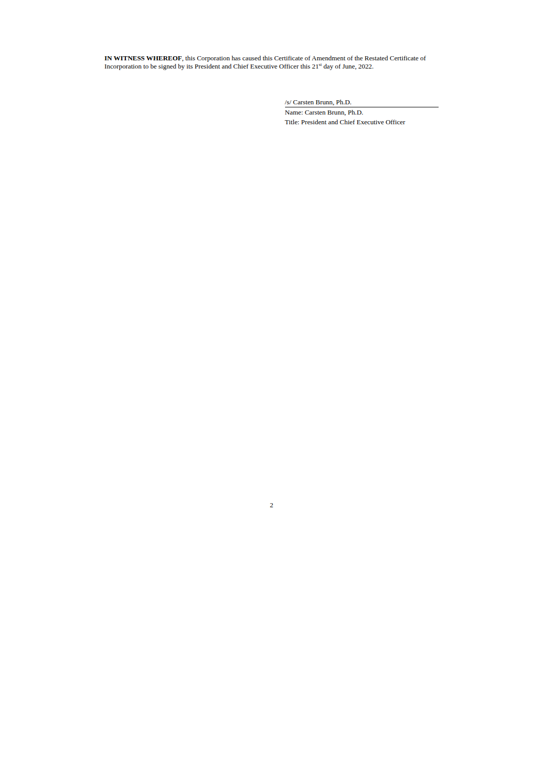IN WITNESS WHEREOF, this Corporation has caused this Certificate of Amendment of the Restated Certificate of Incorporation to be signed by its President and Chief Executive Officer this 21st day of June, 2022.
/s/ Carsten Brunn, Ph.D.
Name: Carsten Brunn, Ph.D.
Title: President and Chief Executive Officer
2